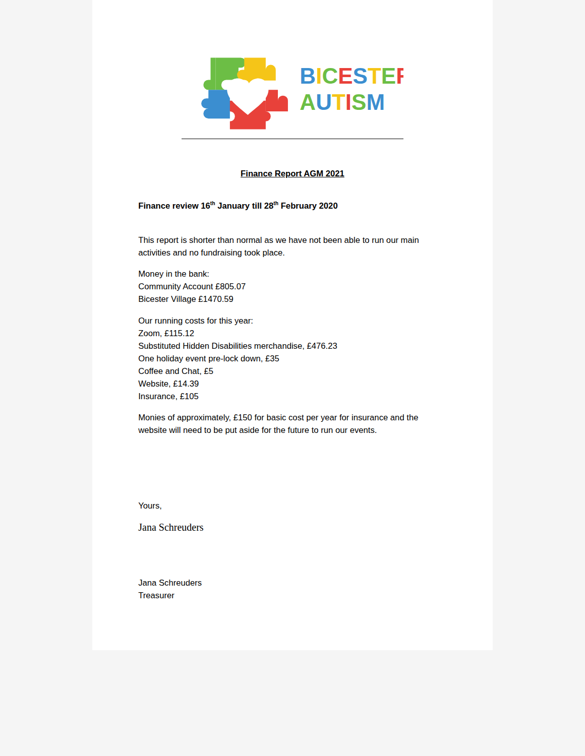Bicester Autism BICESTER AUTISM
Finance Report AGM 2021
Finance review 16th January till 28th February 2020
This report is shorter than normal as we have not been able to run our main activities and no fundraising took place.
Money in the bank:
Community Account £805.07
Bicester Village £1470.59
Our running costs for this year:
Zoom, £115.12
Substituted Hidden Disabilities merchandise, £476.23
One holiday event pre-lock down, £35
Coffee and Chat, £5
Website, £14.39
Insurance, £105
Monies of approximately, £150 for basic cost per year for insurance and the website will need to be put aside for the future to run our events.
Yours,
Jana Schreuders
Jana Schreuders
Treasurer